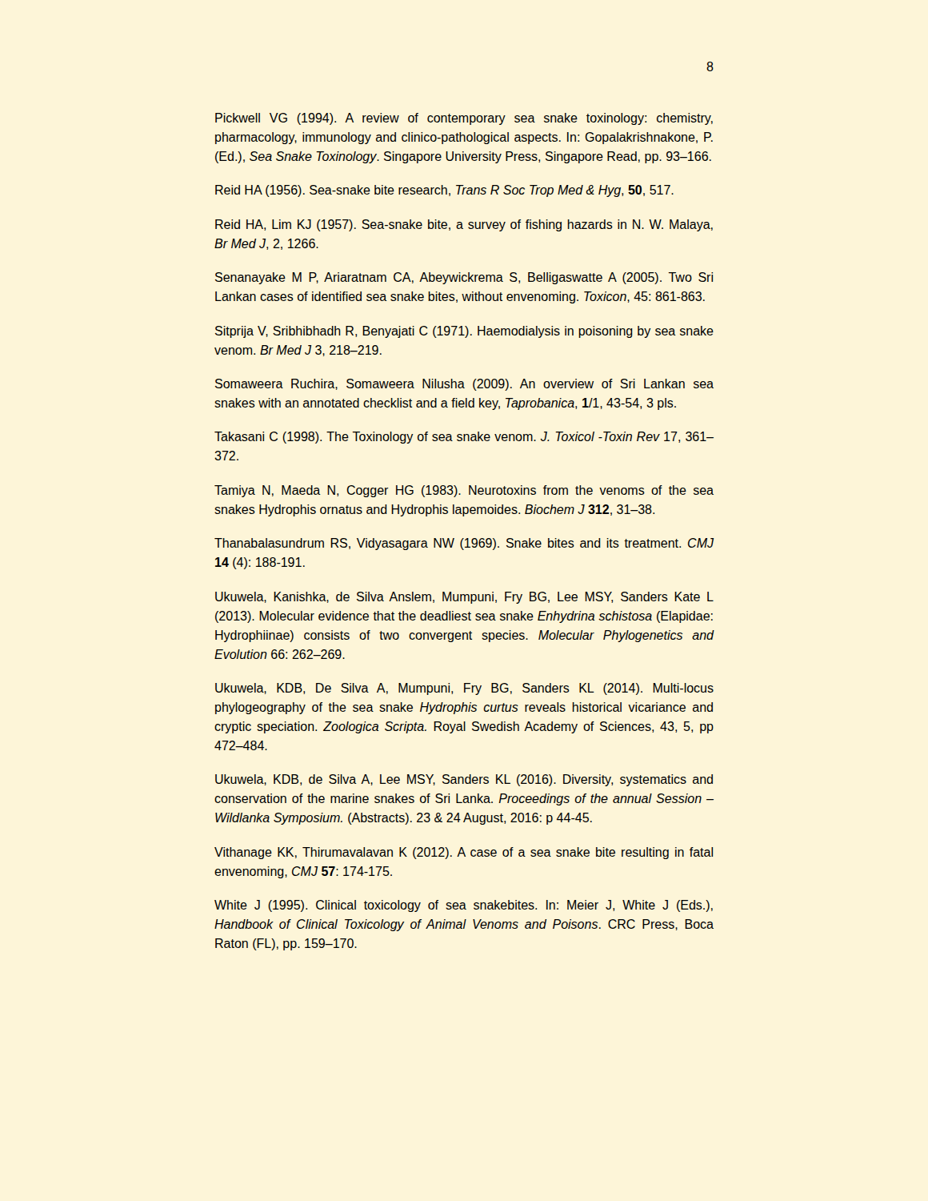8
Pickwell VG (1994). A review of contemporary sea snake toxinology: chemistry, pharmacology, immunology and clinico-pathological aspects. In: Gopalakrishnakone, P. (Ed.), Sea Snake Toxinology. Singapore University Press, Singapore Read, pp. 93–166.
Reid HA (1956). Sea-snake bite research, Trans R Soc Trop Med & Hyg, 50, 517.
Reid HA, Lim KJ (1957). Sea-snake bite, a survey of fishing hazards in N. W. Malaya, Br Med J, 2, 1266.
Senanayake M P, Ariaratnam CA, Abeywickrema S, Belligaswatte A (2005). Two Sri Lankan cases of identified sea snake bites, without envenoming. Toxicon, 45: 861-863.
Sitprija V, Sribhibhadh R, Benyajati C (1971). Haemodialysis in poisoning by sea snake venom. Br Med J 3, 218–219.
Somaweera Ruchira, Somaweera Nilusha (2009). An overview of Sri Lankan sea snakes with an annotated checklist and a field key, Taprobanica, 1/1, 43-54, 3 pls.
Takasani C (1998). The Toxinology of sea snake venom. J. Toxicol -Toxin Rev 17, 361–372.
Tamiya N, Maeda N, Cogger HG (1983). Neurotoxins from the venoms of the sea snakes Hydrophis ornatus and Hydrophis lapemoides. Biochem J 312, 31–38.
Thanabalasundrum RS, Vidyasagara NW (1969). Snake bites and its treatment. CMJ 14 (4): 188-191.
Ukuwela, Kanishka, de Silva Anslem, Mumpuni, Fry BG, Lee MSY, Sanders Kate L (2013). Molecular evidence that the deadliest sea snake Enhydrina schistosa (Elapidae: Hydrophiinae) consists of two convergent species. Molecular Phylogenetics and Evolution 66: 262–269.
Ukuwela, KDB, De Silva A, Mumpuni, Fry BG, Sanders KL (2014). Multi-locus phylogeography of the sea snake Hydrophis curtus reveals historical vicariance and cryptic speciation. Zoologica Scripta. Royal Swedish Academy of Sciences, 43, 5, pp 472–484.
Ukuwela, KDB, de Silva A, Lee MSY, Sanders KL (2016). Diversity, systematics and conservation of the marine snakes of Sri Lanka. Proceedings of the annual Session – Wildlanka Symposium. (Abstracts). 23 & 24 August, 2016: p 44-45.
Vithanage KK, Thirumavalavan K (2012). A case of a sea snake bite resulting in fatal envenoming, CMJ 57: 174-175.
White J (1995). Clinical toxicology of sea snakebites. In: Meier J, White J (Eds.), Handbook of Clinical Toxicology of Animal Venoms and Poisons. CRC Press, Boca Raton (FL), pp. 159–170.